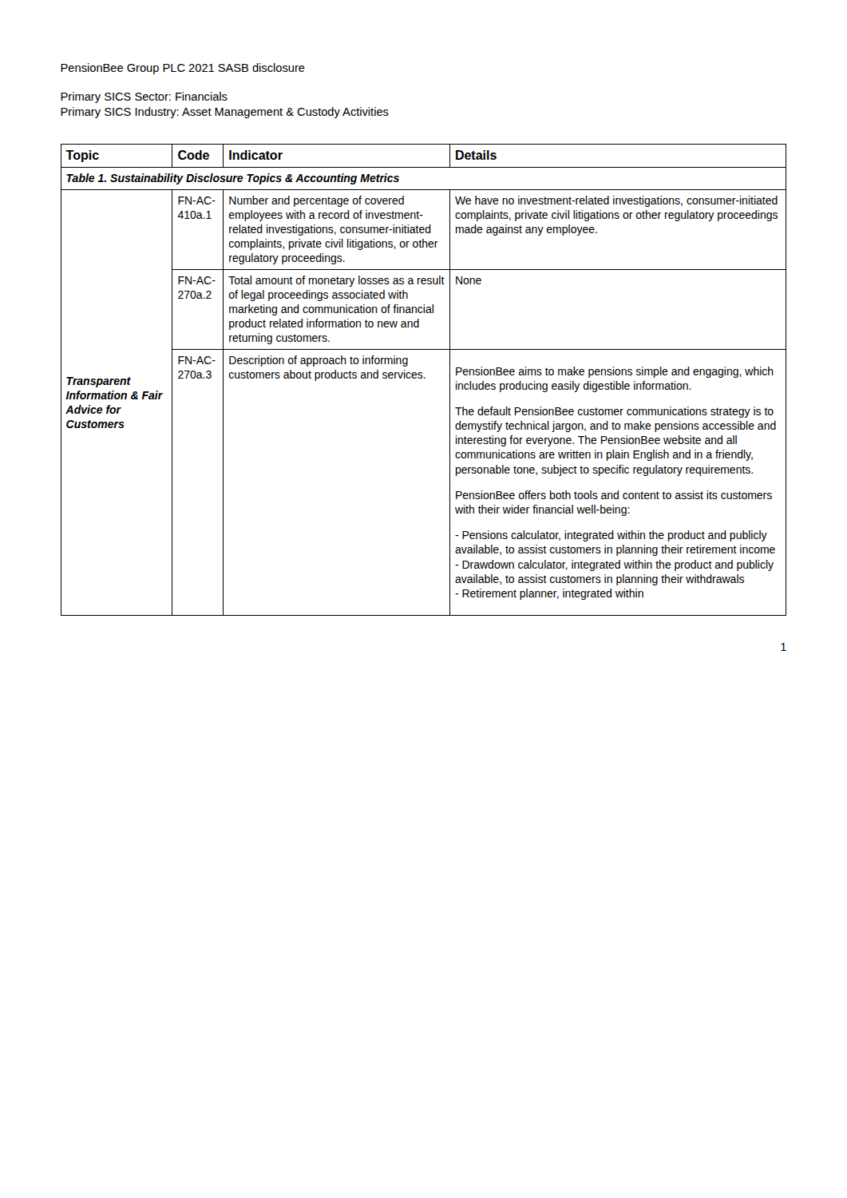PensionBee Group PLC 2021 SASB disclosure
Primary SICS Sector: Financials
Primary SICS Industry: Asset Management & Custody Activities
| Topic | Code | Indicator | Details |
| --- | --- | --- | --- |
| Table 1. Sustainability Disclosure Topics & Accounting Metrics |
| Transparent Information & Fair Advice for Customers | FN-AC-410a.1 | Number and percentage of covered employees with a record of investment-related investigations, consumer-initiated complaints, private civil litigations, or other regulatory proceedings. | We have no investment-related investigations, consumer-initiated complaints, private civil litigations or other regulatory proceedings made against any employee. |
| FN-AC-270a.2 | Total amount of monetary losses as a result of legal proceedings associated with marketing and communication of financial product related information to new and returning customers. | None |
| FN-AC-270a.3 | Description of approach to informing customers about products and services. | PensionBee aims to make pensions simple and engaging, which includes producing easily digestible information. The default PensionBee customer communications strategy is to demystify technical jargon, and to make pensions accessible and interesting for everyone. The PensionBee website and all communications are written in plain English and in a friendly, personable tone, subject to specific regulatory requirements. PensionBee offers both tools and content to assist its customers with their wider financial well-being: - Pensions calculator, integrated within the product and publicly available, to assist customers in planning their retirement income - Drawdown calculator, integrated within the product and publicly available, to assist customers in planning their withdrawals - Retirement planner, integrated within |
1